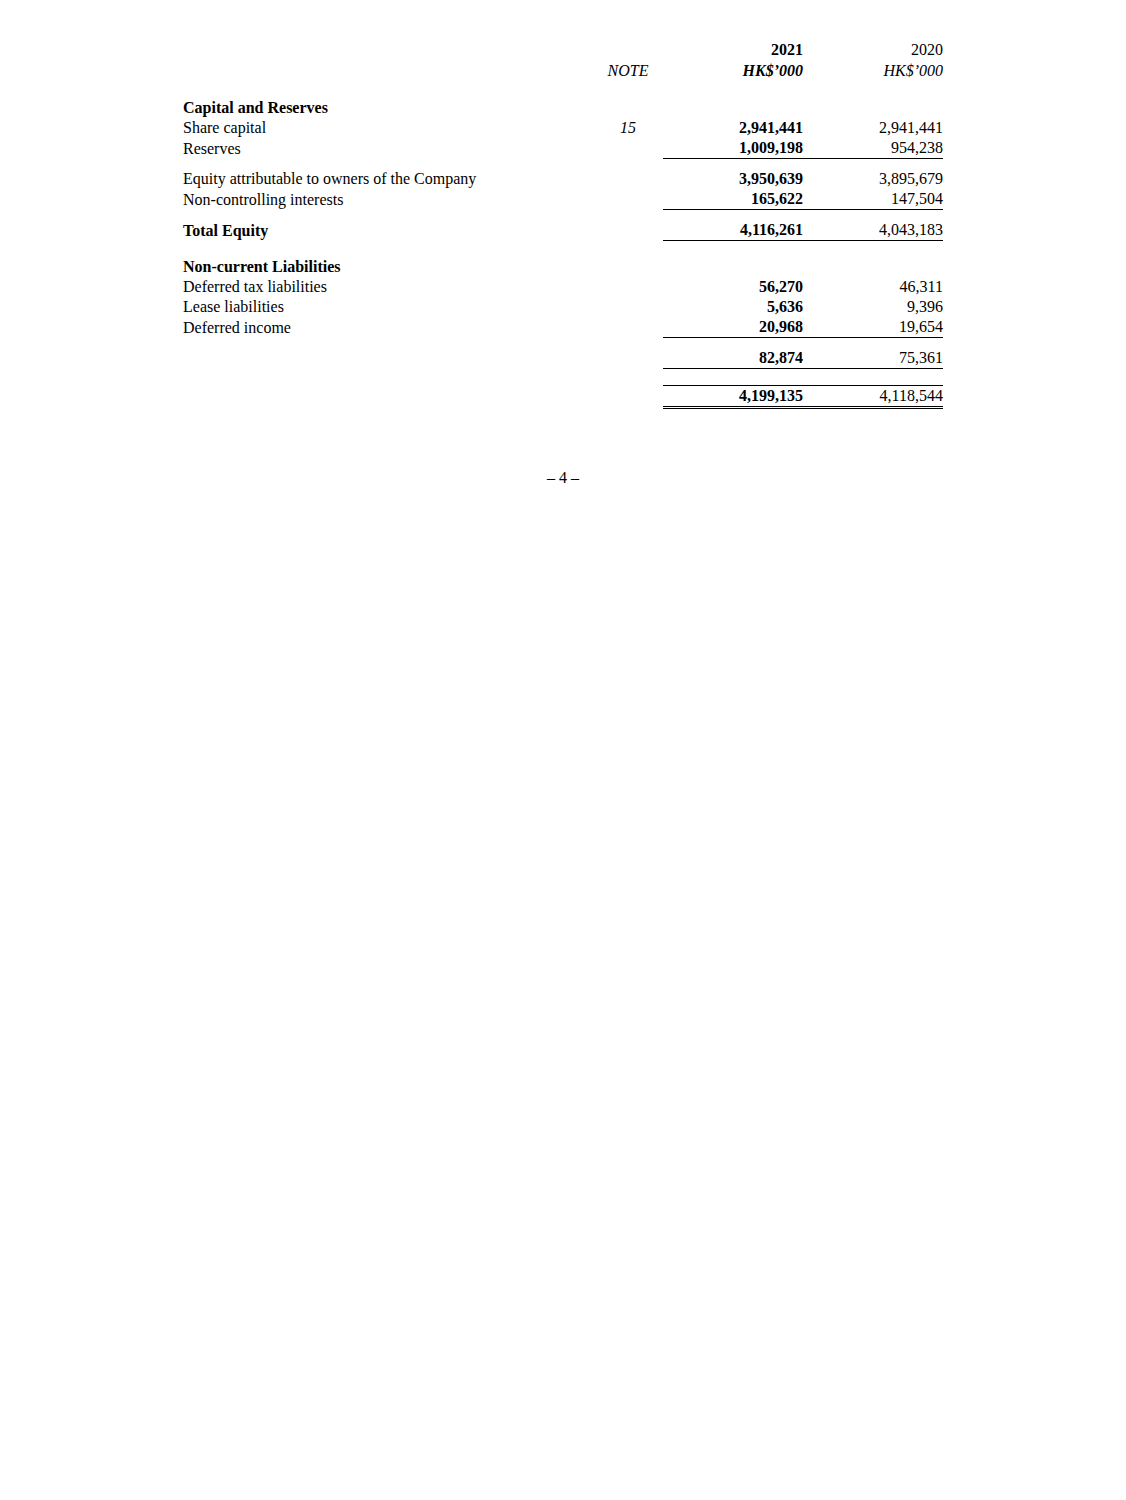| | | 2021 | 2020 |
| | NOTE | HK$’000 | HK$’000 |
| Capital and Reserves | | | |
| Share capital | 15 | 2,941,441 | 2,941,441 |
| Reserves | | 1,009,198 | 954,238 |
| Equity attributable to owners of the Company | | 3,950,639 | 3,895,679 |
| Non-controlling interests | | 165,622 | 147,504 |
| Total Equity | | 4,116,261 | 4,043,183 |
| Non-current Liabilities | | | |
| Deferred tax liabilities | | 56,270 | 46,311 |
| Lease liabilities | | 5,636 | 9,396 |
| Deferred income | | 20,968 | 19,654 |
| | | 82,874 | 75,361 |
| | | 4,199,135 | 4,118,544 |
– 4 –